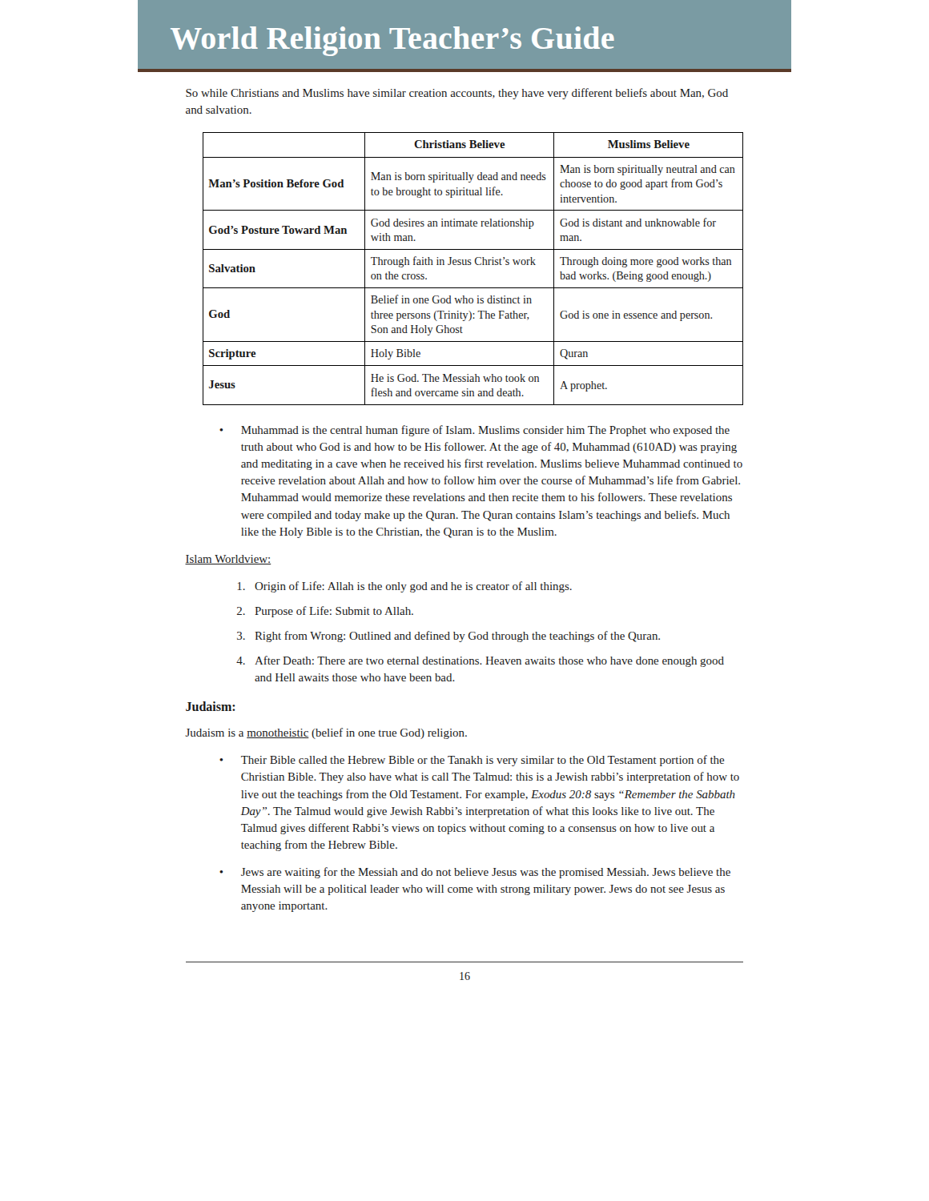World Religion Teacher’s Guide
So while Christians and Muslims have similar creation accounts, they have very different beliefs about Man, God and salvation.
| | Christians Believe | Muslims Believe |
| --- | --- | --- |
| Man’s Position Before God | Man is born spiritually dead and needs to be brought to spiritual life. | Man is born spiritually neutral and can choose to do good apart from God’s intervention. |
| God’s Posture Toward Man | God desires an intimate relationship with man. | God is distant and unknowable for man. |
| Salvation | Through faith in Jesus Christ’s work on the cross. | Through doing more good works than bad works. (Being good enough.) |
| God | Belief in one God who is distinct in three persons (Trinity): The Father, Son and Holy Ghost | God is one in essence and person. |
| Scripture | Holy Bible | Quran |
| Jesus | He is God. The Messiah who took on flesh and overcame sin and death. | A prophet. |
Muhammad is the central human figure of Islam. Muslims consider him The Prophet who exposed the truth about who God is and how to be His follower. At the age of 40, Muhammad (610AD) was praying and meditating in a cave when he received his first revelation. Muslims believe Muhammad continued to receive revelation about Allah and how to follow him over the course of Muhammad’s life from Gabriel. Muhammad would memorize these revelations and then recite them to his followers. These revelations were compiled and today make up the Quran. The Quran contains Islam’s teachings and beliefs. Much like the Holy Bible is to the Christian, the Quran is to the Muslim.
Islam Worldview:
Origin of Life: Allah is the only god and he is creator of all things.
Purpose of Life: Submit to Allah.
Right from Wrong: Outlined and defined by God through the teachings of the Quran.
After Death: There are two eternal destinations. Heaven awaits those who have done enough good and Hell awaits those who have been bad.
Judaism:
Judaism is a monotheistic (belief in one true God) religion.
Their Bible called the Hebrew Bible or the Tanakh is very similar to the Old Testament portion of the Christian Bible. They also have what is call The Talmud: this is a Jewish rabbi’s interpretation of how to live out the teachings from the Old Testament. For example, Exodus 20:8 says “Remember the Sabbath Day”. The Talmud would give Jewish Rabbi’s interpretation of what this looks like to live out. The Talmud gives different Rabbi’s views on topics without coming to a consensus on how to live out a teaching from the Hebrew Bible.
Jews are waiting for the Messiah and do not believe Jesus was the promised Messiah. Jews believe the Messiah will be a political leader who will come with strong military power. Jews do not see Jesus as anyone important.
16